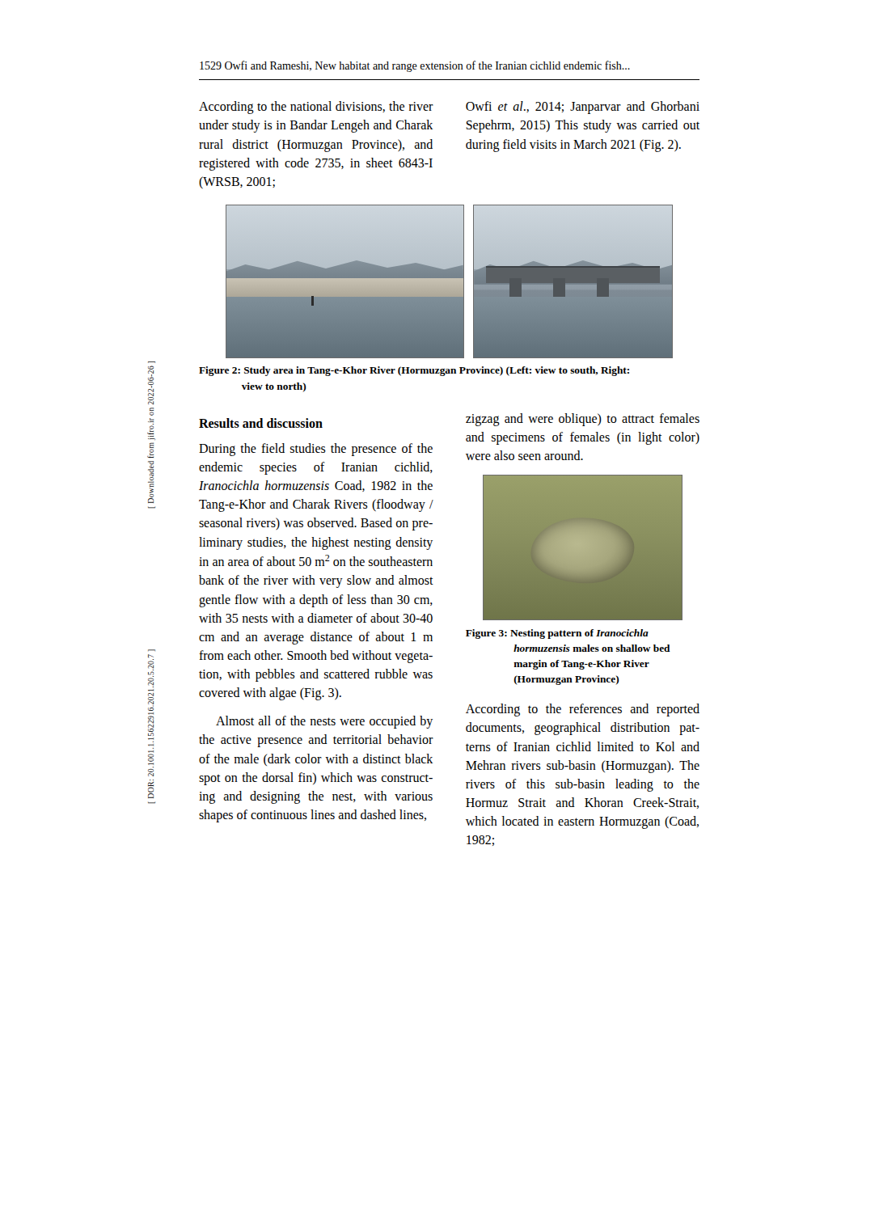[ Downloaded from jifro.ir on 2022-06-26 ] [ DOR: 20.1001.1.15622916.2021.20.5.20.7 ]
1529 Owfi and Rameshi, New habitat and range extension of the Iranian cichlid endemic fish...
According to the national divisions, the river under study is in Bandar Lengeh and Charak rural district (Hormuzgan Province), and registered with code 2735, in sheet 6843-I (WRSB, 2001;
Owfi et al., 2014; Janparvar and Ghorbani Sepehrm, 2015) This study was carried out during field visits in March 2021 (Fig. 2).
Figure 2: Study area in Tang-e-Khor River (Hormuzgan Province) (Left: view to south, Right: view to north)
Results and discussion
During the field studies the presence of the endemic species of Iranian cichlid, Iranocichla hormuzensis Coad, 1982 in the Tang-e-Khor and Charak Rivers (floodway / seasonal rivers) was observed. Based on preliminary studies, the highest nesting density in an area of about 50 m2 on the southeastern bank of the river with very slow and almost gentle flow with a depth of less than 30 cm, with 35 nests with a diameter of about 30-40 cm and an average distance of about 1 m from each other. Smooth bed without vegetation, with pebbles and scattered rubble was covered with algae (Fig. 3).
Almost all of the nests were occupied by the active presence and territorial behavior of the male (dark color with a distinct black spot on the dorsal fin) which was constructing and designing the nest, with various shapes of continuous lines and dashed lines,
zigzag and were oblique) to attract females and specimens of females (in light color) were also seen around.
Figure 3: Nesting pattern of Iranocichla hormuzensis males on shallow bed margin of Tang-e-Khor River (Hormuzgan Province)
According to the references and reported documents, geographical distribution patterns of Iranian cichlid limited to Kol and Mehran rivers sub-basin (Hormuzgan). The rivers of this sub-basin leading to the Hormuz Strait and Khoran Creek-Strait, which located in eastern Hormuzgan (Coad, 1982;